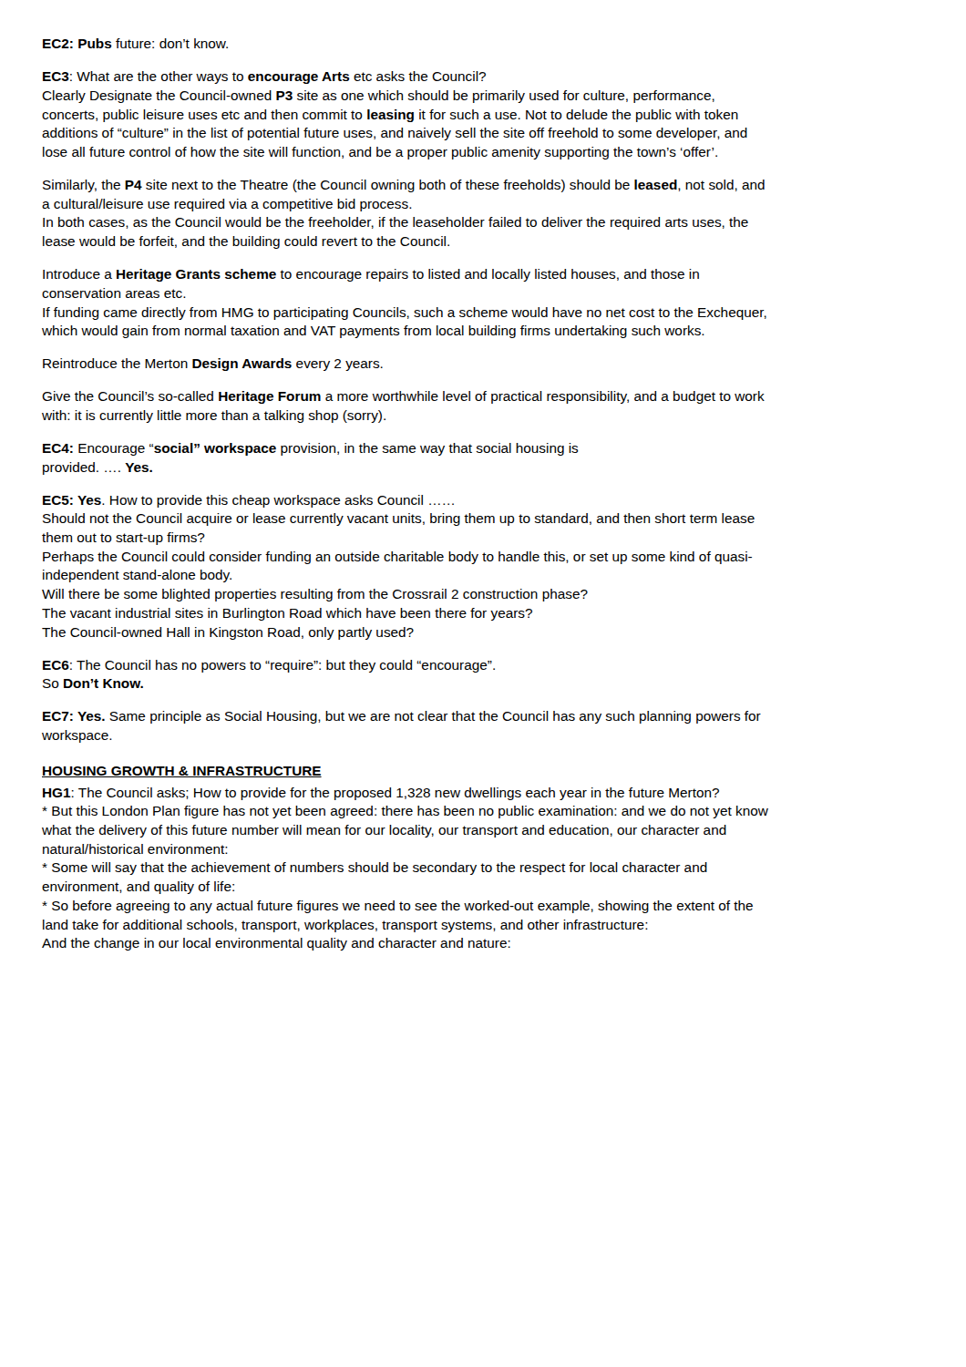EC2: Pubs future: don’t know.
EC3: What are the other ways to encourage Arts etc asks the Council?
Clearly Designate the Council-owned P3 site as one which should be primarily used for culture, performance, concerts, public leisure uses etc and then commit to leasing it for such a use. Not to delude the public with token additions of “culture” in the list of potential future uses, and naively sell the site off freehold to some developer, and lose all future control of how the site will function, and be a proper public amenity supporting the town’s ‘offer’.
Similarly, the P4 site next to the Theatre (the Council owning both of these freeholds) should be leased, not sold, and a cultural/leisure use required via a competitive bid process.
In both cases, as the Council would be the freeholder, if the leaseholder failed to deliver the required arts uses, the lease would be forfeit, and the building could revert to the Council.
Introduce a Heritage Grants scheme to encourage repairs to listed and locally listed houses, and those in conservation areas etc.
If funding came directly from HMG to participating Councils, such a scheme would have no net cost to the Exchequer, which would gain from normal taxation and VAT payments from local building firms undertaking such works.
Reintroduce the Merton Design Awards every 2 years.
Give the Council’s so-called Heritage Forum a more worthwhile level of practical responsibility, and a budget to work with: it is currently little more than a talking shop (sorry).
EC4: Encourage “social” workspace provision, in the same way that social housing is
provided. …. Yes.
EC5: Yes. How to provide this cheap workspace asks Council ……
Should not the Council acquire or lease currently vacant units, bring them up to standard, and then short term lease them out to start-up firms?
Perhaps the Council could consider funding an outside charitable body to handle this, or set up some kind of quasi-independent stand-alone body.
Will there be some blighted properties resulting from the Crossrail 2 construction phase?
The vacant industrial sites in Burlington Road which have been there for years?
The Council-owned Hall in Kingston Road, only partly used?
EC6: The Council has no powers to “require”: but they could “encourage”.
So Don’t Know.
EC7: Yes. Same principle as Social Housing, but we are not clear that the Council has any such planning powers for workspace.
HOUSING GROWTH & INFRASTRUCTURE
HG1: The Council asks; How to provide for the proposed 1,328 new dwellings each year in the future Merton?
* But this London Plan figure has not yet been agreed: there has been no public examination: and we do not yet know what the delivery of this future number will mean for our locality, our transport and education, our character and natural/historical environment:
* Some will say that the achievement of numbers should be secondary to the respect for local character and environment, and quality of life:
* So before agreeing to any actual future figures we need to see the worked-out example, showing the extent of the land take for additional schools, transport, workplaces, transport systems, and other infrastructure:
And the change in our local environmental quality and character and nature: